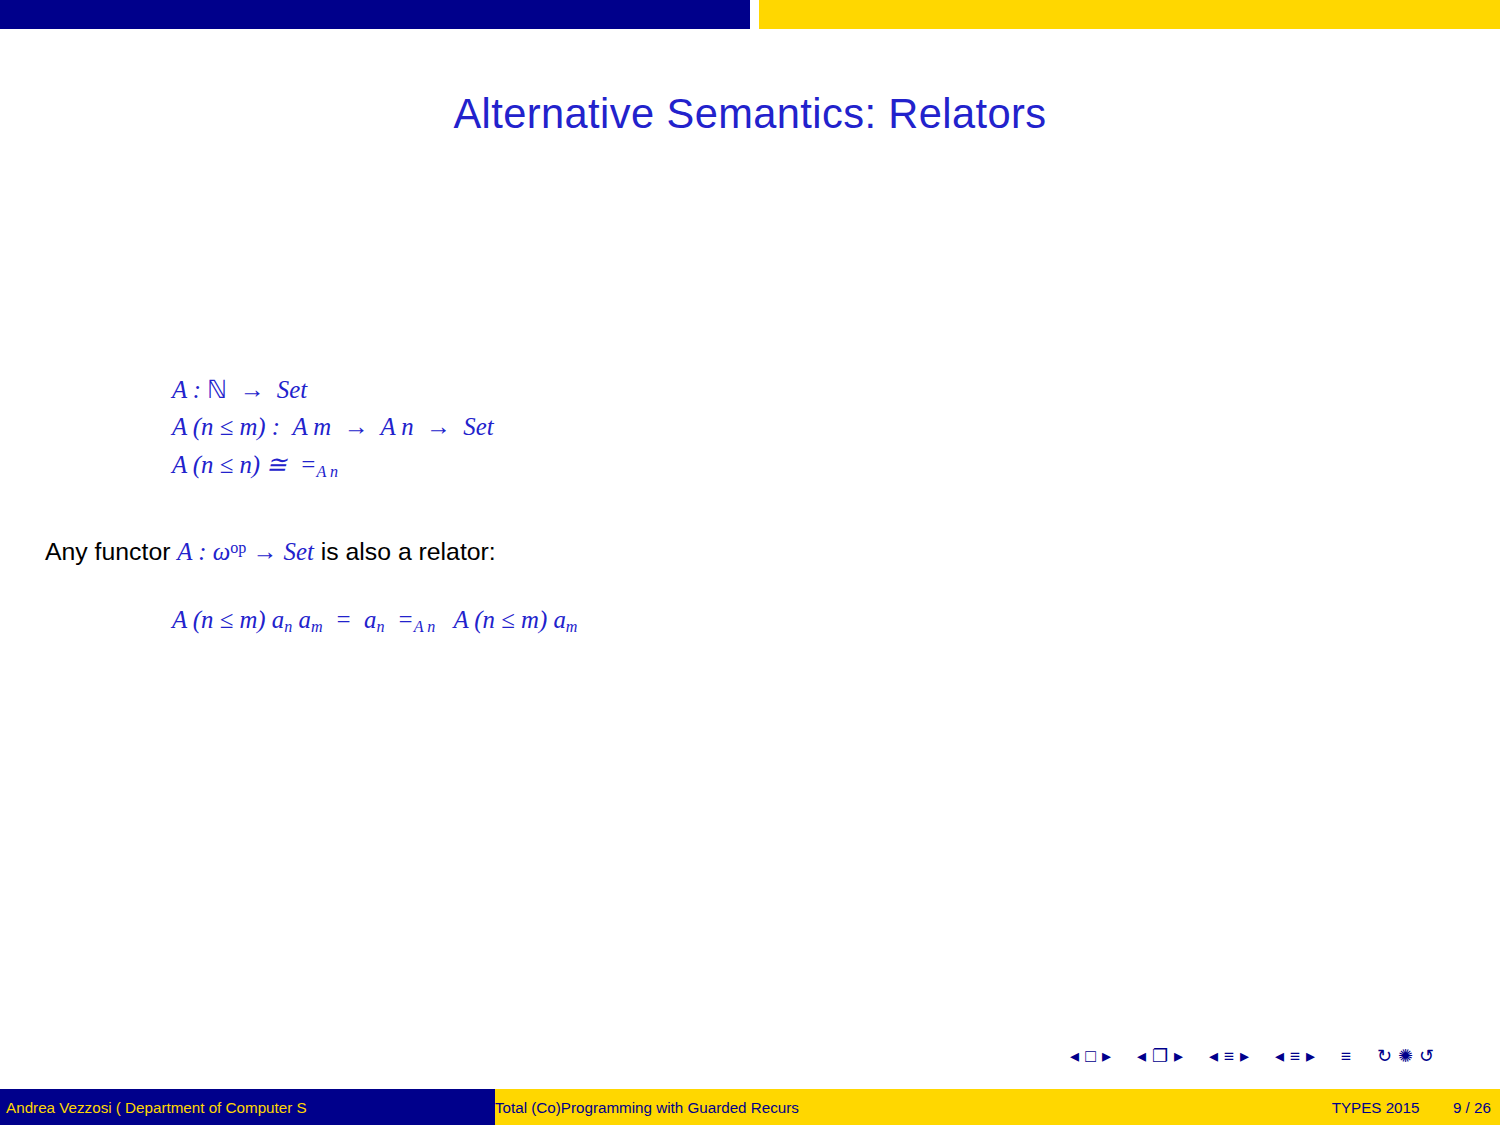Alternative Semantics: Relators
A : ℕ → Set
A (n ≤ m) : A m → A n → Set
A (n ≤ n) ≅ =A n
Any functor A : ωop → Set is also a relator:
A (n ≤ m) an am = an =A n A (n ≤ m) am
◂□▸ ◂❐▸ ◂≡▸ ◂≡▸ ≡ ↻✺↺
Andrea Vezzosi ( Department of Computer S
Total (Co)Programming with Guarded Recurs
TYPES 20159 / 26